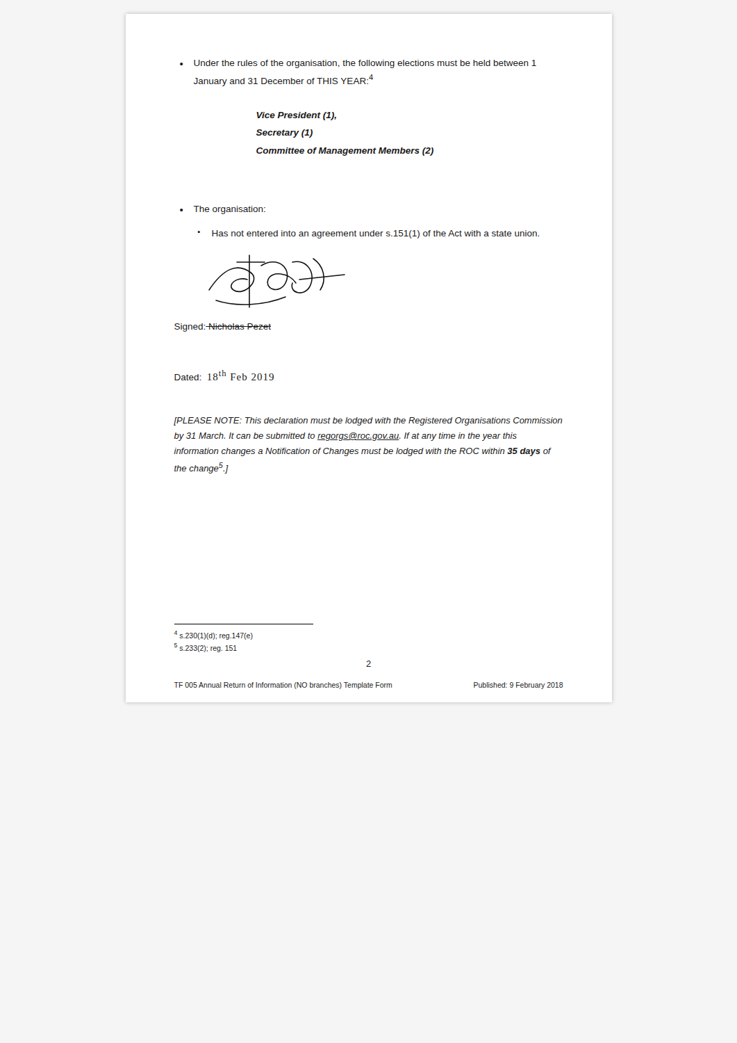Under the rules of the organisation, the following elections must be held between 1 January and 31 December of THIS YEAR:4
Vice President (1),
Secretary (1)
Committee of Management Members (2)
The organisation:
Has not entered into an agreement under s.151(1) of the Act with a state union.
Signed: Nicholas Pezet
Dated: 18th Feb 2019
[PLEASE NOTE: This declaration must be lodged with the Registered Organisations Commission by 31 March. It can be submitted to regorgs@roc.gov.au. If at any time in the year this information changes a Notification of Changes must be lodged with the ROC within 35 days of the change5.]
4 s.230(1)(d); reg.147(e)
5 s.233(2); reg. 151
2
TF 005 Annual Return of Information (NO branches) Template Form Published: 9 February 2018